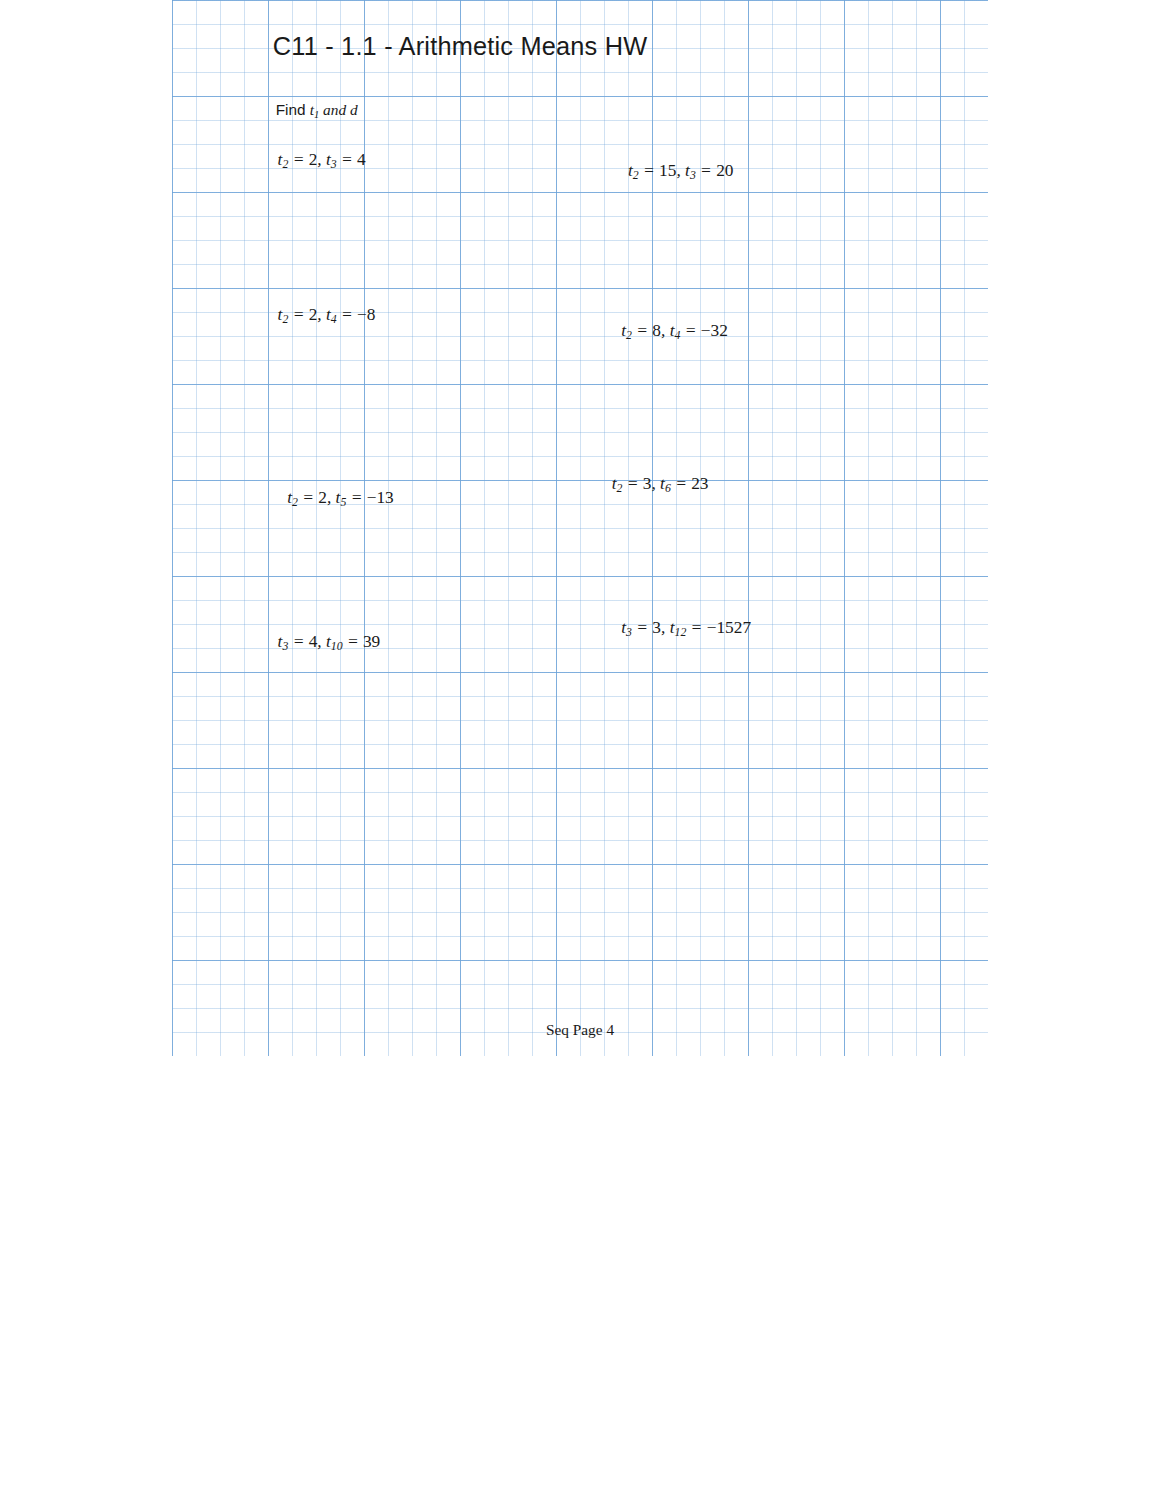C11 - 1.1 - Arithmetic Means HW
Find t1 and d
t2 = 2, t3 = 4
t2 = 15, t3 = 20
t2 = 2, t4 = −8
t2 = 8, t4 = −32
t2 = 2, t5 = −13
t2 = 3, t6 = 23
t3 = 4, t10 = 39
t3 = 3, t12 = −1527
Seq Page 4